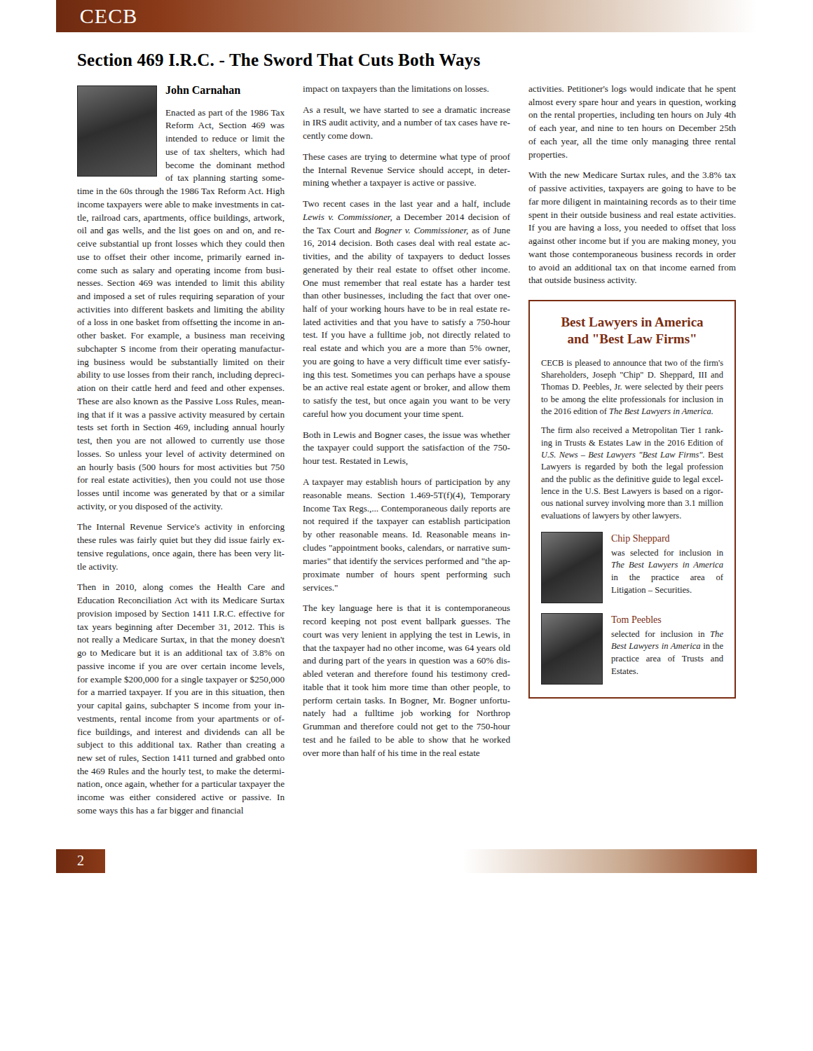CECB
Section 469 I.R.C. - The Sword That Cuts Both Ways
John Carnahan
Enacted as part of the 1986 Tax Reform Act, Section 469 was intended to reduce or limit the use of tax shelters, which had become the dominant method of tax planning starting sometime in the 60s through the 1986 Tax Reform Act. High income taxpayers were able to make investments in cattle, railroad cars, apartments, office buildings, artwork, oil and gas wells, and the list goes on and on, and receive substantial up front losses which they could then use to offset their other income, primarily earned income such as salary and operating income from businesses. Section 469 was intended to limit this ability and imposed a set of rules requiring separation of your activities into different baskets and limiting the ability of a loss in one basket from offsetting the income in another basket. For example, a business man receiving subchapter S income from their operating manufacturing business would be substantially limited on their ability to use losses from their ranch, including depreciation on their cattle herd and feed and other expenses. These are also known as the Passive Loss Rules, meaning that if it was a passive activity measured by certain tests set forth in Section 469, including annual hourly test, then you are not allowed to currently use those losses. So unless your level of activity determined on an hourly basis (500 hours for most activities but 750 for real estate activities), then you could not use those losses until income was generated by that or a similar activity, or you disposed of the activity.
The Internal Revenue Service's activity in enforcing these rules was fairly quiet but they did issue fairly extensive regulations, once again, there has been very little activity.
Then in 2010, along comes the Health Care and Education Reconciliation Act with its Medicare Surtax provision imposed by Section 1411 I.R.C. effective for tax years beginning after December 31, 2012. This is not really a Medicare Surtax, in that the money doesn't go to Medicare but it is an additional tax of 3.8% on passive income if you are over certain income levels, for example $200,000 for a single taxpayer or $250,000 for a married taxpayer. If you are in this situation, then your capital gains, subchapter S income from your investments, rental income from your apartments or office buildings, and interest and dividends can all be subject to this additional tax. Rather than creating a new set of rules, Section 1411 turned and grabbed onto the 469 Rules and the hourly test, to make the determination, once again, whether for a particular taxpayer the income was either considered active or passive. In some ways this has a far bigger and financial
impact on taxpayers than the limitations on losses.
As a result, we have started to see a dramatic increase in IRS audit activity, and a number of tax cases have recently come down.
These cases are trying to determine what type of proof the Internal Revenue Service should accept, in determining whether a taxpayer is active or passive.
Two recent cases in the last year and a half, include Lewis v. Commissioner, a December 2014 decision of the Tax Court and Bogner v. Commissioner, as of June 16, 2014 decision. Both cases deal with real estate activities, and the ability of taxpayers to deduct losses generated by their real estate to offset other income. One must remember that real estate has a harder test than other businesses, including the fact that over one-half of your working hours have to be in real estate related activities and that you have to satisfy a 750-hour test. If you have a fulltime job, not directly related to real estate and which you are a more than 5% owner, you are going to have a very difficult time ever satisfying this test. Sometimes you can perhaps have a spouse be an active real estate agent or broker, and allow them to satisfy the test, but once again you want to be very careful how you document your time spent.
Both in Lewis and Bogner cases, the issue was whether the taxpayer could support the satisfaction of the 750-hour test. Restated in Lewis,
A taxpayer may establish hours of participation by any reasonable means. Section 1.469-5T(f)(4), Temporary Income Tax Regs.,... Contemporaneous daily reports are not required if the taxpayer can establish participation by other reasonable means. Id. Reasonable means includes "appointment books, calendars, or narrative summaries" that identify the services performed and "the approximate number of hours spent performing such services."
The key language here is that it is contemporaneous record keeping not post event ballpark guesses. The court was very lenient in applying the test in Lewis, in that the taxpayer had no other income, was 64 years old and during part of the years in question was a 60% disabled veteran and therefore found his testimony creditable that it took him more time than other people, to perform certain tasks. In Bogner, Mr. Bogner unfortunately had a fulltime job working for Northrop Grumman and therefore could not get to the 750-hour test and he failed to be able to show that he worked over more than half of his time in the real estate
activities. Petitioner's logs would indicate that he spent almost every spare hour and years in question, working on the rental properties, including ten hours on July 4th of each year, and nine to ten hours on December 25th of each year, all the time only managing three rental properties.
With the new Medicare Surtax rules, and the 3.8% tax of passive activities, taxpayers are going to have to be far more diligent in maintaining records as to their time spent in their outside business and real estate activities. If you are having a loss, you needed to offset that loss against other income but if you are making money, you want those contemporaneous business records in order to avoid an additional tax on that income earned from that outside business activity.
Best Lawyers in America
and "Best Law Firms"
CECB is pleased to announce that two of the firm's Shareholders, Joseph "Chip" D. Sheppard, III and Thomas D. Peebles, Jr. were selected by their peers to be among the elite professionals for inclusion in the 2016 edition of The Best Lawyers in America.
The firm also received a Metropolitan Tier 1 ranking in Trusts & Estates Law in the 2016 Edition of U.S. News – Best Lawyers "Best Law Firms". Best Lawyers is regarded by both the legal profession and the public as the definitive guide to legal excellence in the U.S. Best Lawyers is based on a rigorous national survey involving more than 3.1 million evaluations of lawyers by other lawyers.
Chip Sheppard was selected for inclusion in The Best Lawyers in America in the practice area of Litigation – Securities.
Tom Peebles selected for inclusion in The Best Lawyers in America in the practice area of Trusts and Estates.
2